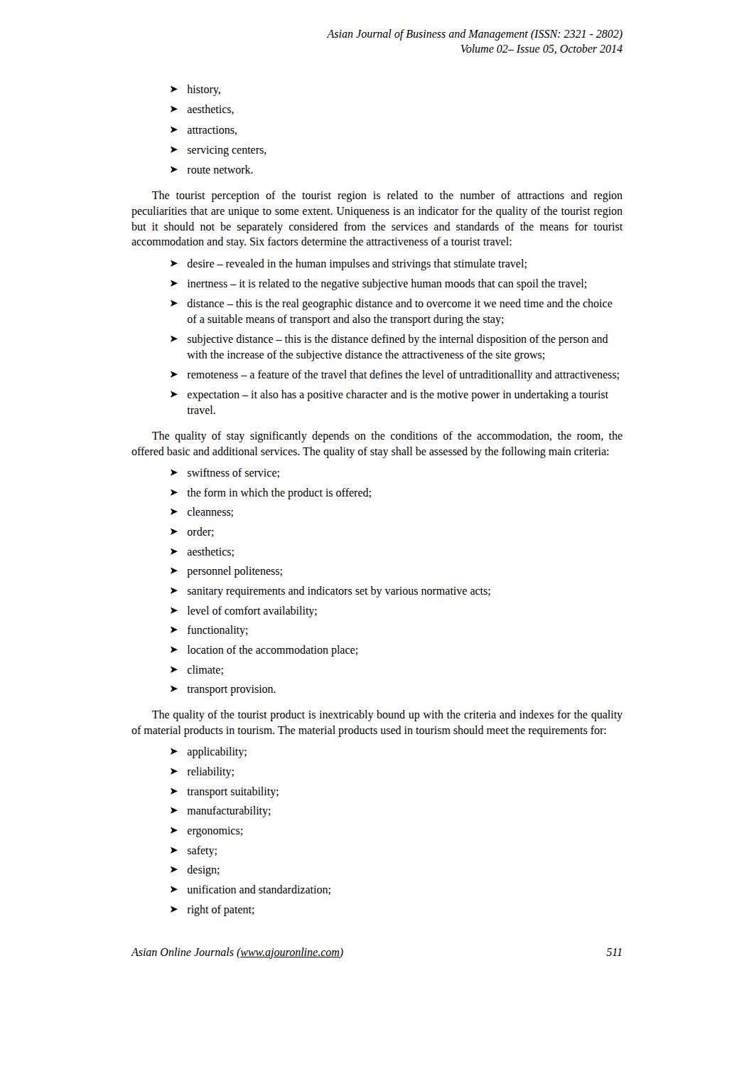Asian Journal of Business and Management (ISSN: 2321 - 2802) Volume 02– Issue 05, October 2014
history,
aesthetics,
attractions,
servicing centers,
route network.
The tourist perception of the tourist region is related to the number of attractions and region peculiarities that are unique to some extent. Uniqueness is an indicator for the quality of the tourist region but it should not be separately considered from the services and standards of the means for tourist accommodation and stay. Six factors determine the attractiveness of a tourist travel:
desire – revealed in the human impulses and strivings that stimulate travel;
inertness – it is related to the negative subjective human moods that can spoil the travel;
distance – this is the real geographic distance and to overcome it we need time and the choice of a suitable means of transport and also the transport during the stay;
subjective distance – this is the distance defined by the internal disposition of the person and with the increase of the subjective distance the attractiveness of the site grows;
remoteness – a feature of the travel that defines the level of untraditionallity and attractiveness;
expectation – it also has a positive character and is the motive power in undertaking a tourist travel.
The quality of stay significantly depends on the conditions of the accommodation, the room, the offered basic and additional services. The quality of stay shall be assessed by the following main criteria:
swiftness of service;
the form in which the product is offered;
cleanness;
order;
aesthetics;
personnel politeness;
sanitary requirements and indicators set by various normative acts;
level of comfort availability;
functionality;
location of the accommodation place;
climate;
transport provision.
The quality of the tourist product is inextricably bound up with the criteria and indexes for the quality of material products in tourism. The material products used in tourism should meet the requirements for:
applicability;
reliability;
transport suitability;
manufacturability;
ergonomics;
safety;
design;
unification and standardization;
right of patent;
Asian Online Journals (www.ajouronline.com) 511